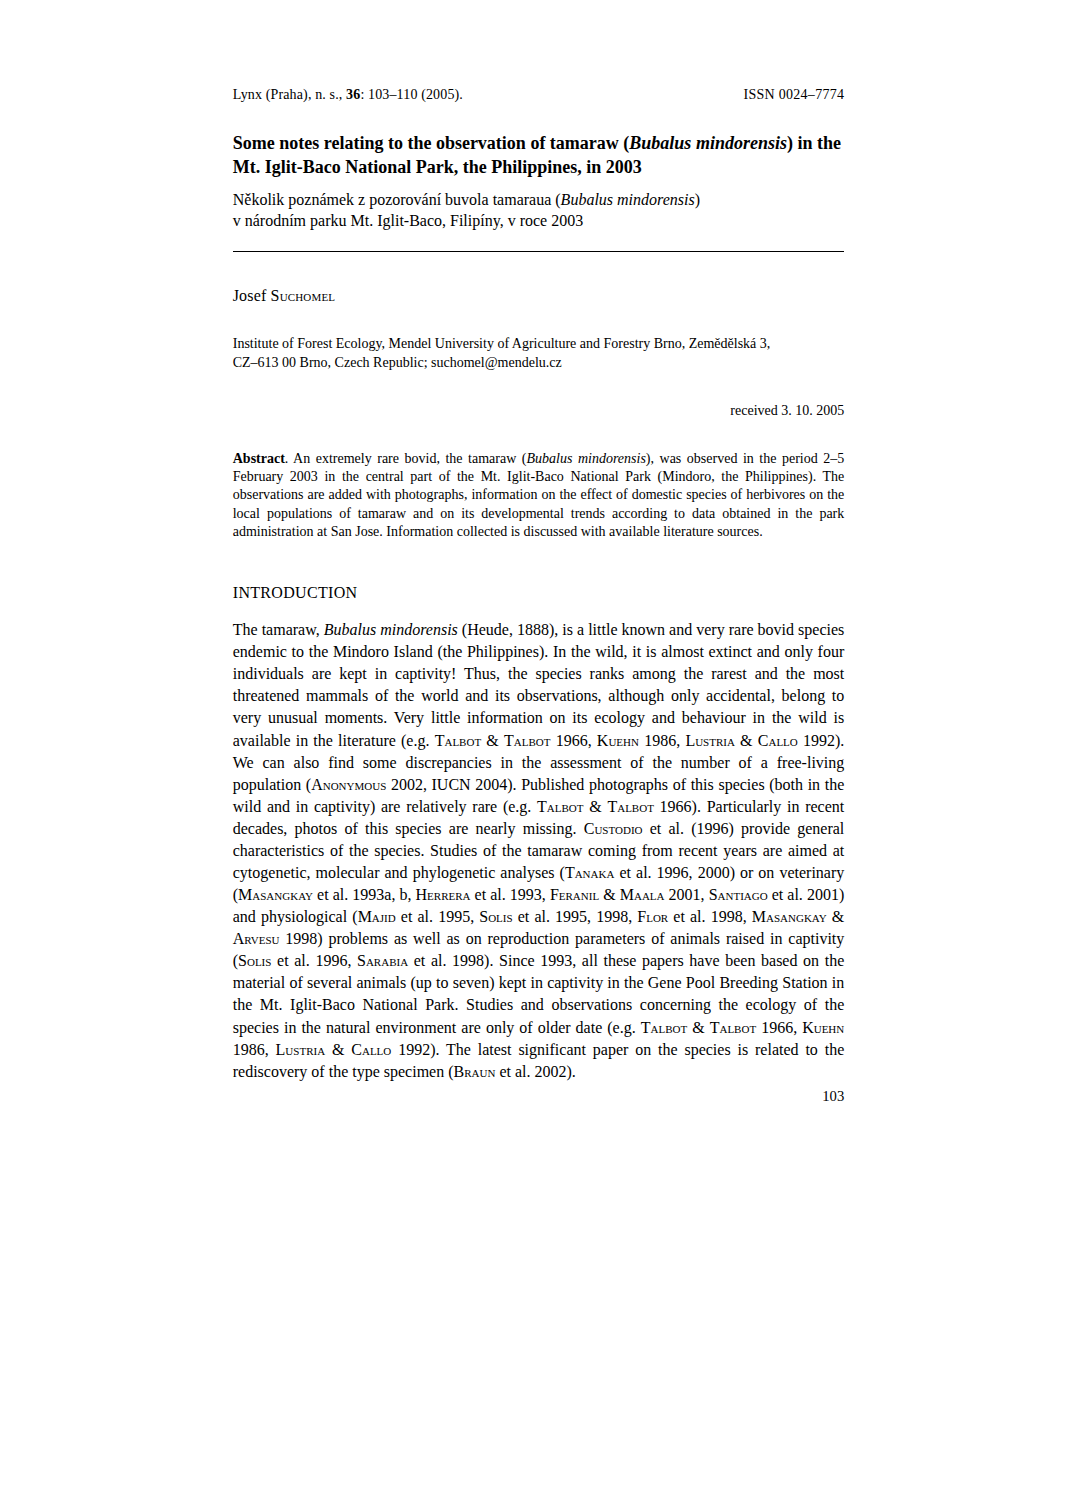Lynx (Praha), n. s., 36: 103–110 (2005).
ISSN 0024–7774
Some notes relating to the observation of tamaraw (Bubalus mindorensis) in the Mt. Iglit-Baco National Park, the Philippines, in 2003
Několik poznámek z pozorování buvola tamaraua (Bubalus mindorensis)
v národním parku Mt. Iglit-Baco, Filipíny, v roce 2003
Josef Suchomel
Institute of Forest Ecology, Mendel University of Agriculture and Forestry Brno, Zemědělská 3,
CZ–613 00 Brno, Czech Republic; suchomel@mendelu.cz
received 3. 10. 2005
Abstract. An extremely rare bovid, the tamaraw (Bubalus mindorensis), was observed in the period 2–5 February 2003 in the central part of the Mt. Iglit-Baco National Park (Mindoro, the Philippines). The observations are added with photographs, information on the effect of domestic species of herbivores on the local populations of tamaraw and on its developmental trends according to data obtained in the park administration at San Jose. Information collected is discussed with available literature sources.
INTRODUCTION
The tamaraw, Bubalus mindorensis (Heude, 1888), is a little known and very rare bovid species endemic to the Mindoro Island (the Philippines). In the wild, it is almost extinct and only four individuals are kept in captivity! Thus, the species ranks among the rarest and the most threatened mammals of the world and its observations, although only accidental, belong to very unusual moments. Very little information on its ecology and behaviour in the wild is available in the literature (e.g. Talbot & Talbot 1966, Kuehn 1986, Lustria & Callo 1992). We can also find some discrepancies in the assessment of the number of a free-living population (Anonymous 2002, IUCN 2004). Published photographs of this species (both in the wild and in captivity) are relatively rare (e.g. Talbot & Talbot 1966). Particularly in recent decades, photos of this species are nearly missing. Custodio et al. (1996) provide general characteristics of the species. Studies of the tamaraw coming from recent years are aimed at cytogenetic, molecular and phylogenetic analyses (Tanaka et al. 1996, 2000) or on veterinary (Masangkay et al. 1993a, b, Herrera et al. 1993, Feranil & Maala 2001, Santiago et al. 2001) and physiological (Majid et al. 1995, Solis et al. 1995, 1998, Flor et al. 1998, Masangkay & Arvesu 1998) problems as well as on reproduction parameters of animals raised in captivity (Solis et al. 1996, Sarabia et al. 1998). Since 1993, all these papers have been based on the material of several animals (up to seven) kept in captivity in the Gene Pool Breeding Station in the Mt. Iglit-Baco National Park. Studies and observations concerning the ecology of the species in the natural environment are only of older date (e.g. Talbot & Talbot 1966, Kuehn 1986, Lustria & Callo 1992). The latest significant paper on the species is related to the rediscovery of the type specimen (Braun et al. 2002).
103